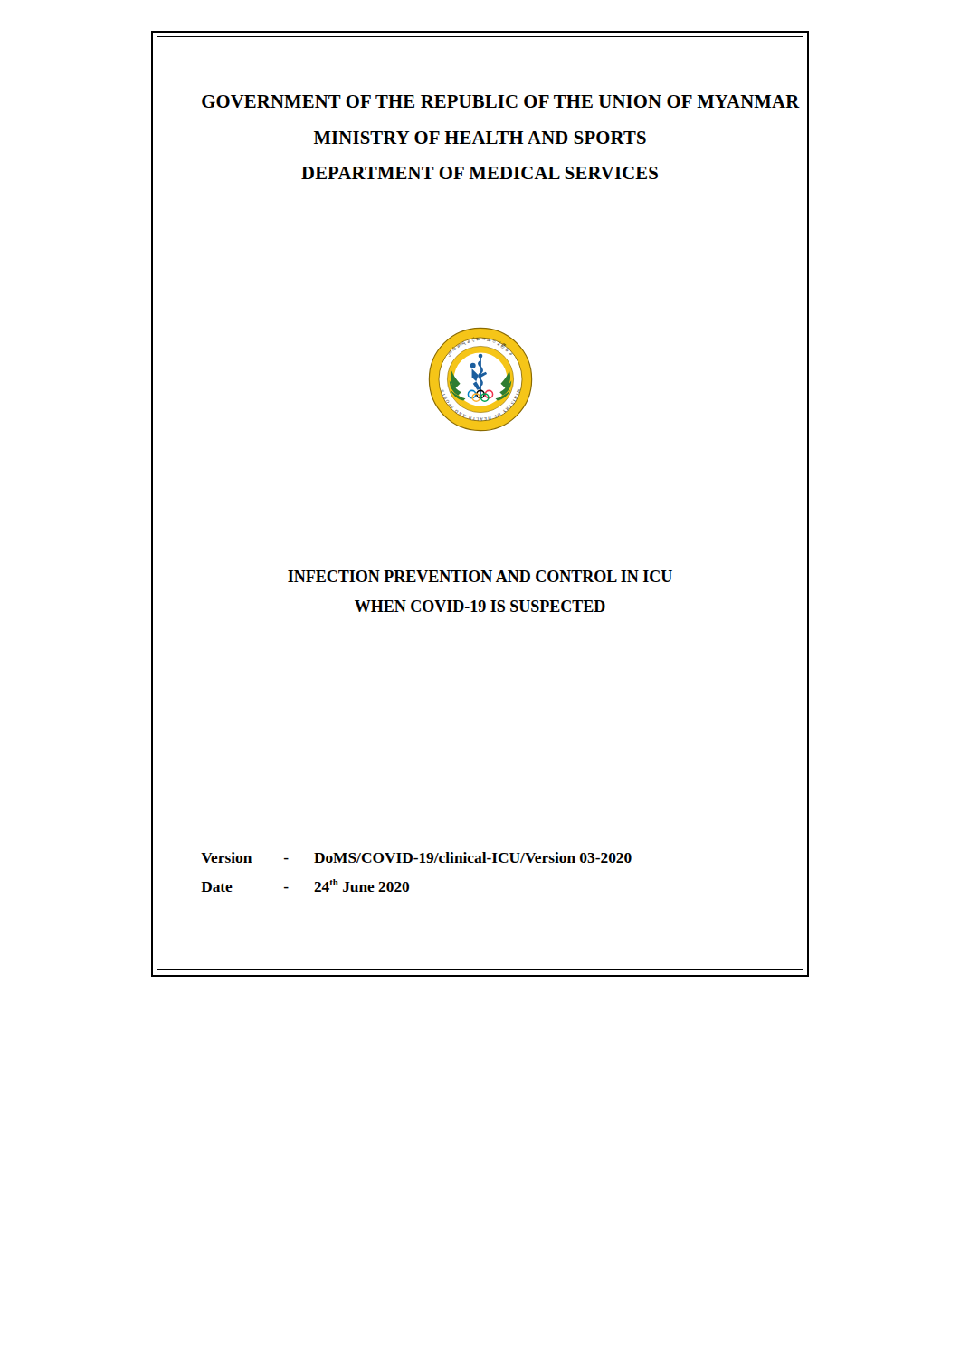GOVERNMENT OF THE REPUBLIC OF THE UNION OF MYANMAR
MINISTRY OF HEALTH AND SPORTS
DEPARTMENT OF MEDICAL SERVICES
ကျန်းမာရေးနှင့်အားကစားဝန်ကြီးဌာန MINISTRY OF HEALTH AND SPORTS
INFECTION PREVENTION AND CONTROL IN ICU
WHEN COVID-19 IS SUSPECTED
| Version | - | DoMS/COVID-19/clinical-ICU/Version 03-2020 |
| Date | - | 24 th June 2020 |